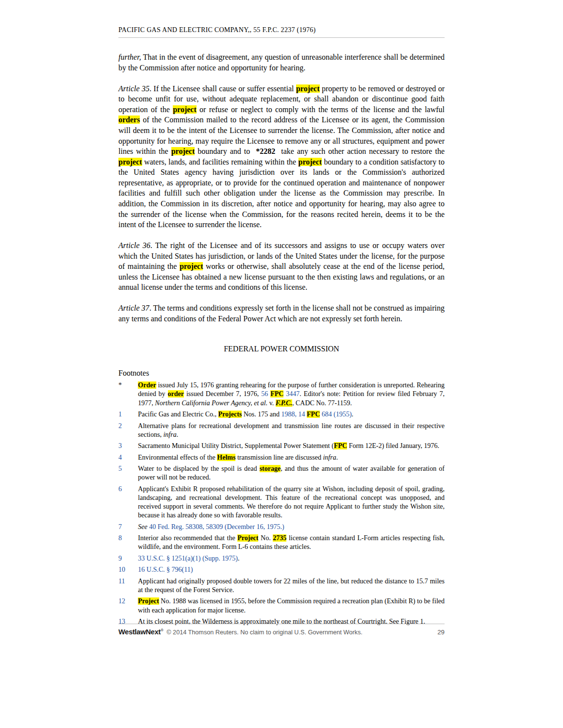PACIFIC GAS AND ELECTRIC COMPANY,, 55 F.P.C. 2237 (1976)
further, That in the event of disagreement, any question of unreasonable interference shall be determined by the Commission after notice and opportunity for hearing.
Article 35. If the Licensee shall cause or suffer essential project property to be removed or destroyed or to become unfit for use, without adequate replacement, or shall abandon or discontinue good faith operation of the project or refuse or neglect to comply with the terms of the license and the lawful orders of the Commission mailed to the record address of the Licensee or its agent, the Commission will deem it to be the intent of the Licensee to surrender the license. The Commission, after notice and opportunity for hearing, may require the Licensee to remove any or all structures, equipment and power lines within the project boundary and to *2282 take any such other action necessary to restore the project waters, lands, and facilities remaining within the project boundary to a condition satisfactory to the United States agency having jurisdiction over its lands or the Commission's authorized representative, as appropriate, or to provide for the continued operation and maintenance of nonpower facilities and fulfill such other obligation under the license as the Commission may prescribe. In addition, the Commission in its discretion, after notice and opportunity for hearing, may also agree to the surrender of the license when the Commission, for the reasons recited herein, deems it to be the intent of the Licensee to surrender the license.
Article 36. The right of the Licensee and of its successors and assigns to use or occupy waters over which the United States has jurisdiction, or lands of the United States under the license, for the purpose of maintaining the project works or otherwise, shall absolutely cease at the end of the license period, unless the Licensee has obtained a new license pursuant to the then existing laws and regulations, or an annual license under the terms and conditions of this license.
Article 37. The terms and conditions expressly set forth in the license shall not be construed as impairing any terms and conditions of the Federal Power Act which are not expressly set forth herein.
FEDERAL POWER COMMISSION
Footnotes
| * | Order issued July 15, 1976 granting rehearing for the purpose of further consideration is unreported. Rehearing denied by order issued December 7, 1976, 56 FPC 3447 . Editor's note: Petition for review filed February 7, 1977, Northern California Power Agency, et al. v. F.P.C. , CADC No. 77-1159. |
| 1 | Pacific Gas and Electric Co., Projects Nos. 175 and 1988, 14 FPC 684 (1955) . |
| 2 | Alternative plans for recreational development and transmission line routes are discussed in their respective sections, infra . |
| 3 | Sacramento Municipal Utility District, Supplemental Power Statement ( FPC Form 12E-2) filed January, 1976. |
| 4 | Environmental effects of the Helms transmission line are discussed infra . |
| 5 | Water to be displaced by the spoil is dead storage , and thus the amount of water available for generation of power will not be reduced. |
| 6 | Applicant's Exhibit R proposed rehabilitation of the quarry site at Wishon, including deposit of spoil, grading, landscaping, and recreational development. This feature of the recreational concept was unopposed, and received support in several comments. We therefore do not require Applicant to further study the Wishon site, because it has already done so with favorable results. |
| 7 | See 40 Fed. Reg. 58308, 58309 (December 16, 1975.) |
| 8 | Interior also recommended that the Project No. 2735 license contain standard L-Form articles respecting fish, wildlife, and the environment. Form L-6 contains these articles. |
| 9 | 33 U.S.C. § 1251(a)(1) (Supp. 1975) . |
| 10 | 16 U.S.C. § 796(11) |
| 11 | Applicant had originally proposed double towers for 22 miles of the line, but reduced the distance to 15.7 miles at the request of the Forest Service. |
| 12 | Project No. 1988 was licensed in 1955, before the Commission required a recreation plan (Exhibit R) to be filed with each application for major license. |
| 13 | At its closest point, the Wilderness is approximately one mile to the northeast of Courtright. See Figure 1. |
WestlawNext® © 2014 Thomson Reuters. No claim to original U.S. Government Works.
29